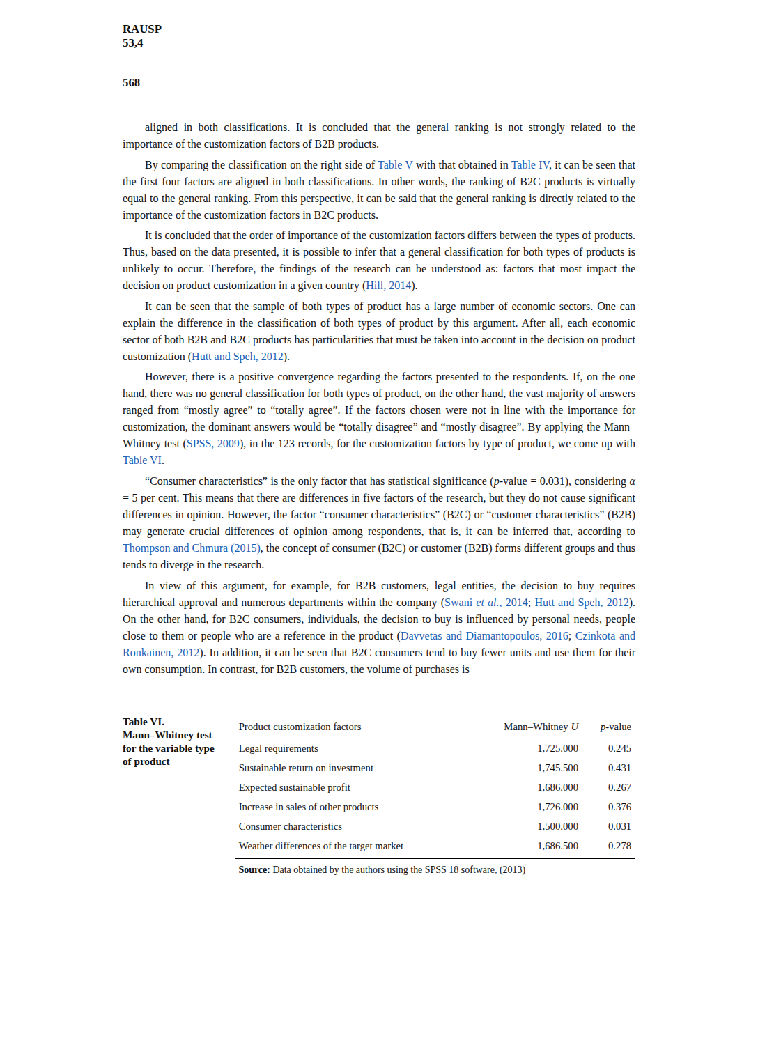RAUSP
53,4
568
aligned in both classifications. It is concluded that the general ranking is not strongly related to the importance of the customization factors of B2B products.
By comparing the classification on the right side of Table V with that obtained in Table IV, it can be seen that the first four factors are aligned in both classifications. In other words, the ranking of B2C products is virtually equal to the general ranking. From this perspective, it can be said that the general ranking is directly related to the importance of the customization factors in B2C products.
It is concluded that the order of importance of the customization factors differs between the types of products. Thus, based on the data presented, it is possible to infer that a general classification for both types of products is unlikely to occur. Therefore, the findings of the research can be understood as: factors that most impact the decision on product customization in a given country (Hill, 2014).
It can be seen that the sample of both types of product has a large number of economic sectors. One can explain the difference in the classification of both types of product by this argument. After all, each economic sector of both B2B and B2C products has particularities that must be taken into account in the decision on product customization (Hutt and Speh, 2012).
However, there is a positive convergence regarding the factors presented to the respondents. If, on the one hand, there was no general classification for both types of product, on the other hand, the vast majority of answers ranged from “mostly agree” to “totally agree”. If the factors chosen were not in line with the importance for customization, the dominant answers would be “totally disagree” and “mostly disagree”. By applying the Mann–Whitney test (SPSS, 2009), in the 123 records, for the customization factors by type of product, we come up with Table VI.
“Consumer characteristics” is the only factor that has statistical significance (p-value = 0.031), considering α = 5 per cent. This means that there are differences in five factors of the research, but they do not cause significant differences in opinion. However, the factor “consumer characteristics” (B2C) or “customer characteristics” (B2B) may generate crucial differences of opinion among respondents, that is, it can be inferred that, according to Thompson and Chmura (2015), the concept of consumer (B2C) or customer (B2B) forms different groups and thus tends to diverge in the research.
In view of this argument, for example, for B2B customers, legal entities, the decision to buy requires hierarchical approval and numerous departments within the company (Swani et al., 2014; Hutt and Speh, 2012). On the other hand, for B2C consumers, individuals, the decision to buy is influenced by personal needs, people close to them or people who are a reference in the product (Davvetas and Diamantopoulos, 2016; Czinkota and Ronkainen, 2012). In addition, it can be seen that B2C consumers tend to buy fewer units and use them for their own consumption. In contrast, for B2B customers, the volume of purchases is
Table VI.
Mann–Whitney test for the variable type of product
| Product customization factors | Mann–Whitney U | p -value |
| --- | --- | --- |
| Legal requirements | 1,725.000 | 0.245 |
| Sustainable return on investment | 1,745.500 | 0.431 |
| Expected sustainable profit | 1,686.000 | 0.267 |
| Increase in sales of other products | 1,726.000 | 0.376 |
| Consumer characteristics | 1,500.000 | 0.031 |
| Weather differences of the target market | 1,686.500 | 0.278 |
| Source: Data obtained by the authors using the SPSS 18 software, (2013) |